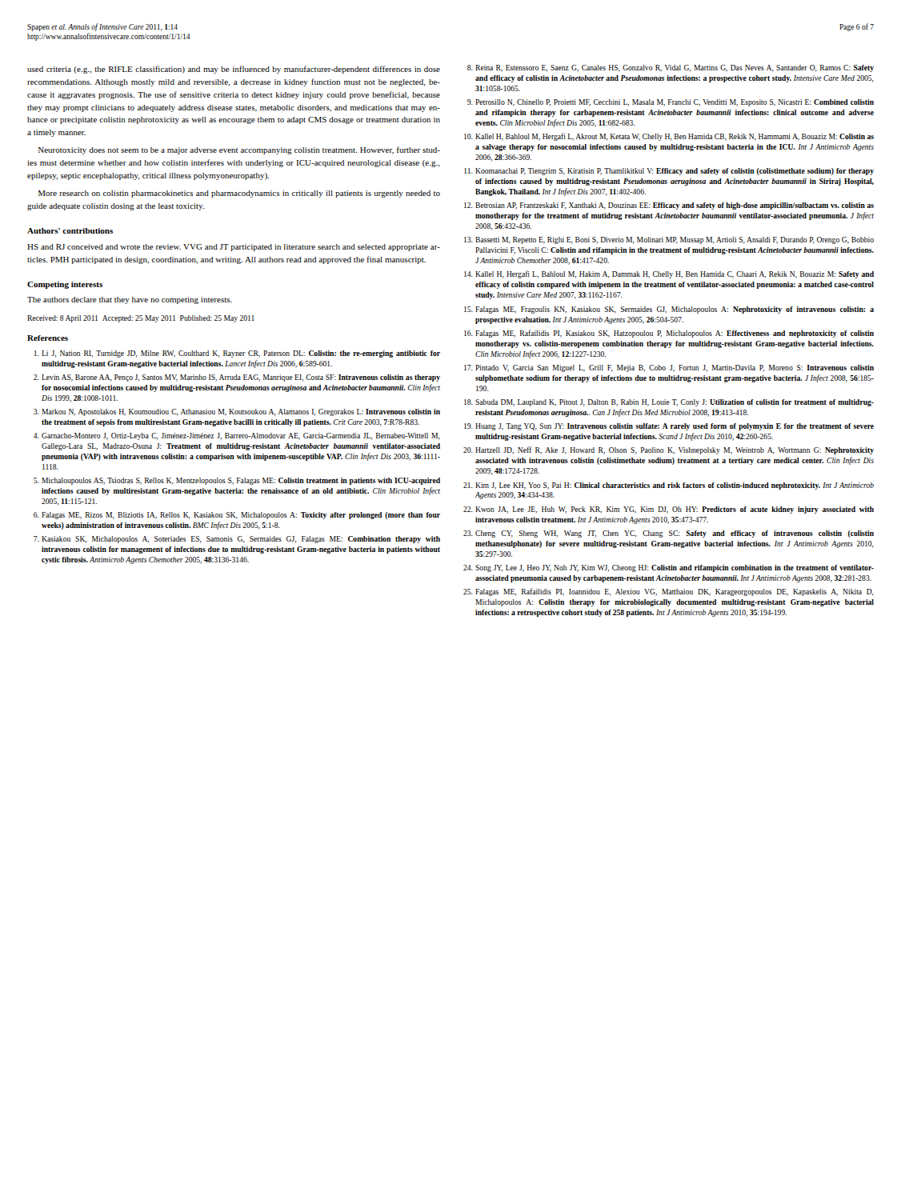Spapen et al. Annals of Intensive Care 2011, 1:14
http://www.annalsofintensivecare.com/content/1/1/14
Page 6 of 7
used criteria (e.g., the RIFLE classification) and may be influenced by manufacturer-dependent differences in dose recommendations. Although mostly mild and reversible, a decrease in kidney function must not be neglected, because it aggravates prognosis. The use of sensitive criteria to detect kidney injury could prove beneficial, because they may prompt clinicians to adequately address disease states, metabolic disorders, and medications that may enhance or precipitate colistin nephrotoxicity as well as encourage them to adapt CMS dosage or treatment duration in a timely manner.
Neurotoxicity does not seem to be a major adverse event accompanying colistin treatment. However, further studies must determine whether and how colistin interferes with underlying or ICU-acquired neurological disease (e.g., epilepsy, septic encephalopathy, critical illness polymyoneuropathy).
More research on colistin pharmacokinetics and pharmacodynamics in critically ill patients is urgently needed to guide adequate colistin dosing at the least toxicity.
Authors' contributions
HS and RJ conceived and wrote the review. VVG and JT participated in literature search and selected appropriate articles. PMH participated in design, coordination, and writing. All authors read and approved the final manuscript.
Competing interests
The authors declare that they have no competing interests.
Received: 8 April 2011 Accepted: 25 May 2011 Published: 25 May 2011
References
Li J, Nation RI, Turnidge JD, Milne RW, Coulthard K, Rayner CR, Paterson DL: Colistin: the re-emerging antibiotic for multidrug-resistant Gram-negative bacterial infections. Lancet Infect Dis 2006, 6:589-601.
Levin AS, Barone AA, Penço J, Santos MV, Marinho IS, Arruda EAG, Manrique EI, Costa SF: Intravenous colistin as therapy for nosocomial infections caused by multidrug-resistant Pseudomonas aeruginosa and Acinetobacter baumannii. Clin Infect Dis 1999, 28:1008-1011.
Markou N, Apostolakos H, Koumoudiou C, Athanasiou M, Koutsoukou A, Alamanos I, Gregorakos L: Intravenous colistin in the treatment of sepsis from multiresistant Gram-negative bacilli in critically ill patients. Crit Care 2003, 7:R78-R83.
Garnacho-Montero J, Ortiz-Leyba C, Jiménez-Jiménez J, Barrero-Almodovar AE, Garcia-Garmendia JL, Bernabeu-Wittell M, Gallego-Lara SL, Madrazo-Osuna J: Treatment of multidrug-resistant Acinetobacter baumannii ventilator-associated pneumonia (VAP) with intravenous colistin: a comparison with imipenem-susceptible VAP. Clin Infect Dis 2003, 36:1111-1118.
Michaloupoulos AS, Tsiodras S, Rellos K, Mentzelopoulos S, Falagas ME: Colistin treatment in patients with ICU-acquired infections caused by multiresistant Gram-negative bacteria: the renaissance of an old antibiotic. Clin Microbiol Infect 2005, 11:115-121.
Falagas ME, Rizos M, Bliziotis IA, Rellos K, Kasiakou SK, Michalopoulos A: Toxicity after prolonged (more than four weeks) administration of intravenous colistin. BMC Infect Dis 2005, 5:1-8.
Kasiakou SK, Michalopoulos A, Soteriades ES, Samonis G, Sermaides GJ, Falagas ME: Combination therapy with intravenous colistin for management of infections due to multidrug-resistant Gram-negative bacteria in patients without cystic fibrosis. Antimicrob Agents Chemother 2005, 48:3136-3146.
Reina R, Estenssoro E, Saenz G, Canales HS, Gonzalvo R, Vidal G, Martins G, Das Neves A, Santander O, Ramos C: Safety and efficacy of colistin in Acinetobacter and Pseudomonas infections: a prospective cohort study. Intensive Care Med 2005, 31:1058-1065.
Petrosillo N, Chinello P, Proietti MF, Cecchini L, Masala M, Franchi C, Venditti M, Esposito S, Nicastri E: Combined colistin and rifampicin therapy for carbapenem-resistant Acinetobacter baumannii infections: clinical outcome and adverse events. Clin Microbiol Infect Dis 2005, 11:682-683.
Kallel H, Bahloul M, Hergafi L, Akrout M, Ketata W, Chelly H, Ben Hamida CB, Rekik N, Hammami A, Bouaziz M: Colistin as a salvage therapy for nosocomial infections caused by multidrug-resistant bacteria in the ICU. Int J Antimicrob Agents 2006, 28:366-369.
Koomanachai P, Tiengrim S, Kiratisin P, Thamlikitkul V: Efficacy and safety of colistin (colistimethate sodium) for therapy of infections caused by multidrug-resistant Pseudomonas aeruginosa and Acinetobacter baumannii in Siriraj Hospital, Bangkok, Thailand. Int J Infect Dis 2007, 11:402-406.
Betrosian AP, Frantzeskaki F, Xanthaki A, Douzinas EE: Efficacy and safety of high-dose ampicillin/sulbactam vs. colistin as monotherapy for the treatment of mutidrug resistant Acinetobacter baumannii ventilator-associated pneumonia. J Infect 2008, 56:432-436.
Bassetti M, Repetto E, Righi E, Boni S, Diverio M, Molinari MP, Mussap M, Artioli S, Ansaldi F, Durando P, Orengo G, Bobbio Pallavicini F, Viscoli C: Colistin and rifampicin in the treatment of multidrug-resistant Acinetobacter baumannii infections. J Antimicrob Chemother 2008, 61:417-420.
Kallel H, Hergafi L, Bahloul M, Hakim A, Dammak H, Chelly H, Ben Hamida C, Chaari A, Rekik N, Bouaziz M: Safety and efficacy of colistin compared with imipenem in the treatment of ventilator-associated pneumonia: a matched case-control study. Intensive Care Med 2007, 33:1162-1167.
Falagas ME, Fragoulis KN, Kasiakou SK, Sermaides GJ, Michalopoulos A: Nephrotoxicity of intravenous colistin: a prospective evaluation. Int J Antimicrob Agents 2005, 26:504-507.
Falagas ME, Rafailidis PI, Kasiakou SK, Hatzopoulou P, Michalopoulos A: Effectiveness and nephrotoxicity of colistin monotherapy vs. colistin-meropenem combination therapy for multidrug-resistant Gram-negative bacterial infections. Clin Microbiol Infect 2006, 12:1227-1230.
Pintado V, Garcia San Miguel L, Grill F, Mejia B, Cobo J, Fortun J, Martin-Davila P, Moreno S: Intravenous colistin sulphomethate sodium for therapy of infections due to multidrug-resistant gram-negative bacteria. J Infect 2008, 56:185-190.
Sabuda DM, Laupland K, Pitout J, Dalton B, Rabin H, Louie T, Conly J: Utilization of colistin for treatment of multidrug-resistant Pseudomonas aeruginosa.. Can J Infect Dis Med Microbiol 2008, 19:413-418.
Huang J, Tang YQ, Sun JY: Intravenous colistin sulfate: A rarely used form of polymyxin E for the treatment of severe multidrug-resistant Gram-negative bacterial infections. Scand J Infect Dis 2010, 42:260-265.
Hartzell JD, Neff R, Ake J, Howard R, Olson S, Paolino K, Vishnepolsky M, Weintrob A, Wortmann G: Nephrotoxicity associated with intravenous colistin (colistimethate sodium) treatment at a tertiary care medical center. Clin Infect Dis 2009, 48:1724-1728.
Kim J, Lee KH, Yoo S, Pai H: Clinical characteristics and risk factors of colistin-induced nephrotoxicity. Int J Antimicrob Agents 2009, 34:434-438.
Kwon JA, Lee JE, Huh W, Peck KR, Kim YG, Kim DJ, Oh HY: Predictors of acute kidney injury associated with intravenous colistin treatment. Int J Antimicrob Agents 2010, 35:473-477.
Cheng CY, Sheng WH, Wang JT, Chen YC, Chang SC: Safety and efficacy of intravenous colistin (colistin methanesulphonate) for severe multidrug-resistant Gram-negative bacterial infections. Int J Antimicrob Agents 2010, 35:297-300.
Song JY, Lee J, Heo JY, Noh JY, Kim WJ, Cheong HJ: Colistin and rifampicin combination in the treatment of ventilator-associated pneumonia caused by carbapenem-resistant Acinetobacter baumannii. Int J Antimicrob Agents 2008, 32:281-283.
Falagas ME, Rafailidis PI, Ioannidou E, Alexiou VG, Matthaiou DK, Karageorgopoulos DE, Kapaskelis A, Nikita D, Michalopoulos A: Colistin therapy for microbiologically documented multidrug-resistant Gram-negative bacterial infections: a retrospective cohort study of 258 patients. Int J Antimicrob Agents 2010, 35:194-199.